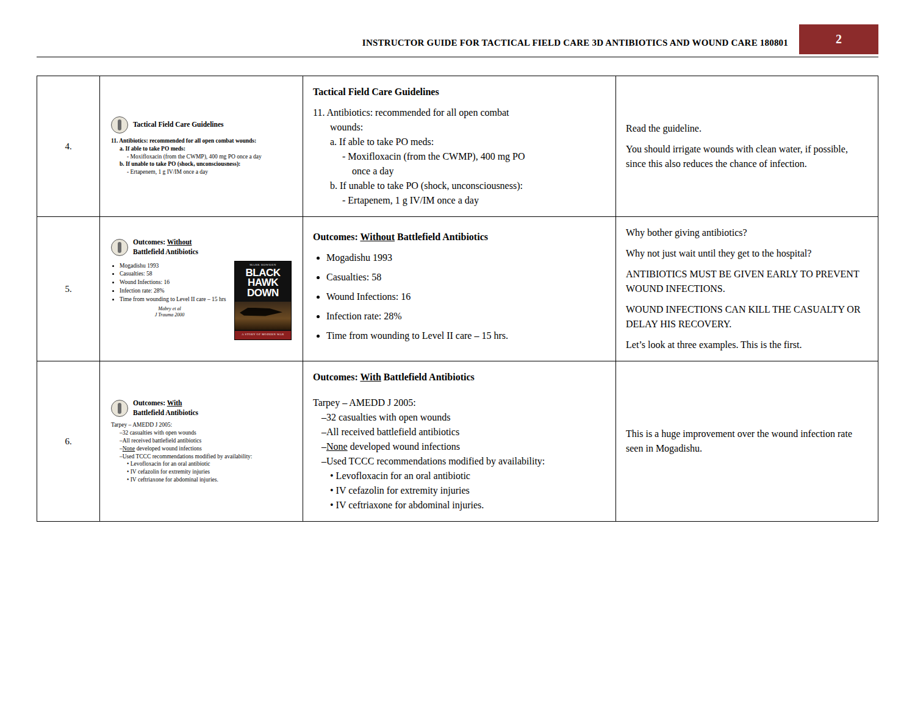INSTRUCTOR GUIDE FOR TACTICAL FIELD CARE 3D ANTIBIOTICS AND WOUND CARE 180801
2
| 4. | Tactical Field Care Guidelines 11. Antibiotics: recommended for all open combat wounds: a. If able to take PO meds: - Moxifloxacin (from the CWMP), 400 mg PO once a day b. If unable to take PO (shock, unconsciousness): - Ertapenem, 1 g IV/IM once a day | Tactical Field Care Guidelines 11. Antibiotics: recommended for all open combat wounds: a. If able to take PO meds: - Moxifloxacin (from the CWMP), 400 mg PO once a day b. If unable to take PO (shock, unconsciousness): - Ertapenem, 1 g IV/IM once a day | Read the guideline. You should irrigate wounds with clean water, if possible, since this also reduces the chance of infection. |
| 5. | Outcomes: Without Battlefield Antibiotics Mogadishu 1993 Casualties: 58 Wound Infections: 16 Infection rate: 28% Time from wounding to Level II care – 15 hrs Mabry et al J Trauma 2000 MARK BOWDEN BLACK HAWK DOWN A Story of Modern War | Outcomes: Without Battlefield Antibiotics Mogadishu 1993 Casualties: 58 Wound Infections: 16 Infection rate: 28% Time from wounding to Level II care – 15 hrs. | Why bother giving antibiotics? Why not just wait until they get to the hospital? Antibiotics must be given early to prevent wound infections. Wound infections can kill the casualty or delay his recovery. Let’s look at three examples. This is the first. |
| 6. | Outcomes: With Battlefield Antibiotics Tarpey – AMEDD J 2005: –32 casualties with open wounds –All received battlefield antibiotics – None developed wound infections –Used TCCC recommendations modified by availability: • Levofloxacin for an oral antibiotic • IV cefazolin for extremity injuries • IV ceftriaxone for abdominal injuries. | Outcomes: With Battlefield Antibiotics Tarpey – AMEDD J 2005: –32 casualties with open wounds –All received battlefield antibiotics – None developed wound infections –Used TCCC recommendations modified by availability: • Levofloxacin for an oral antibiotic • IV cefazolin for extremity injuries • IV ceftriaxone for abdominal injuries. | This is a huge improvement over the wound infection rate seen in Mogadishu. |